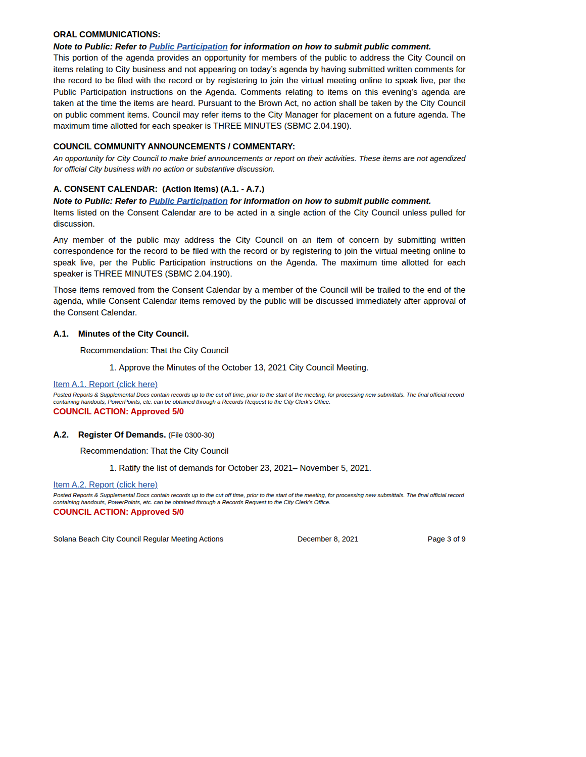ORAL COMMUNICATIONS:
Note to Public: Refer to Public Participation for information on how to submit public comment.
This portion of the agenda provides an opportunity for members of the public to address the City Council on items relating to City business and not appearing on today’s agenda by having submitted written comments for the record to be filed with the record or by registering to join the virtual meeting online to speak live, per the Public Participation instructions on the Agenda. Comments relating to items on this evening’s agenda are taken at the time the items are heard. Pursuant to the Brown Act, no action shall be taken by the City Council on public comment items. Council may refer items to the City Manager for placement on a future agenda. The maximum time allotted for each speaker is THREE MINUTES (SBMC 2.04.190).
COUNCIL COMMUNITY ANNOUNCEMENTS / COMMENTARY:
An opportunity for City Council to make brief announcements or report on their activities. These items are not agendized for official City business with no action or substantive discussion.
A. CONSENT CALENDAR: (Action Items) (A.1. - A.7.)
Note to Public: Refer to Public Participation for information on how to submit public comment.
Items listed on the Consent Calendar are to be acted in a single action of the City Council unless pulled for discussion.
Any member of the public may address the City Council on an item of concern by submitting written correspondence for the record to be filed with the record or by registering to join the virtual meeting online to speak live, per the Public Participation instructions on the Agenda. The maximum time allotted for each speaker is THREE MINUTES (SBMC 2.04.190).
Those items removed from the Consent Calendar by a member of the Council will be trailed to the end of the agenda, while Consent Calendar items removed by the public will be discussed immediately after approval of the Consent Calendar.
A.1. Minutes of the City Council.
Recommendation: That the City Council
Approve the Minutes of the October 13, 2021 City Council Meeting.
Item A.1. Report (click here)
Posted Reports & Supplemental Docs contain records up to the cut off time, prior to the start of the meeting, for processing new submittals. The final official record containing handouts, PowerPoints, etc. can be obtained through a Records Request to the City Clerk’s Office.
COUNCIL ACTION: Approved 5/0
A.2. Register Of Demands. (File 0300-30)
Recommendation: That the City Council
Ratify the list of demands for October 23, 2021– November 5, 2021.
Item A.2. Report (click here)
Posted Reports & Supplemental Docs contain records up to the cut off time, prior to the start of the meeting, for processing new submittals. The final official record containing handouts, PowerPoints, etc. can be obtained through a Records Request to the City Clerk’s Office.
COUNCIL ACTION: Approved 5/0
Solana Beach City Council Regular Meeting Actions December 8, 2021 Page 3 of 9